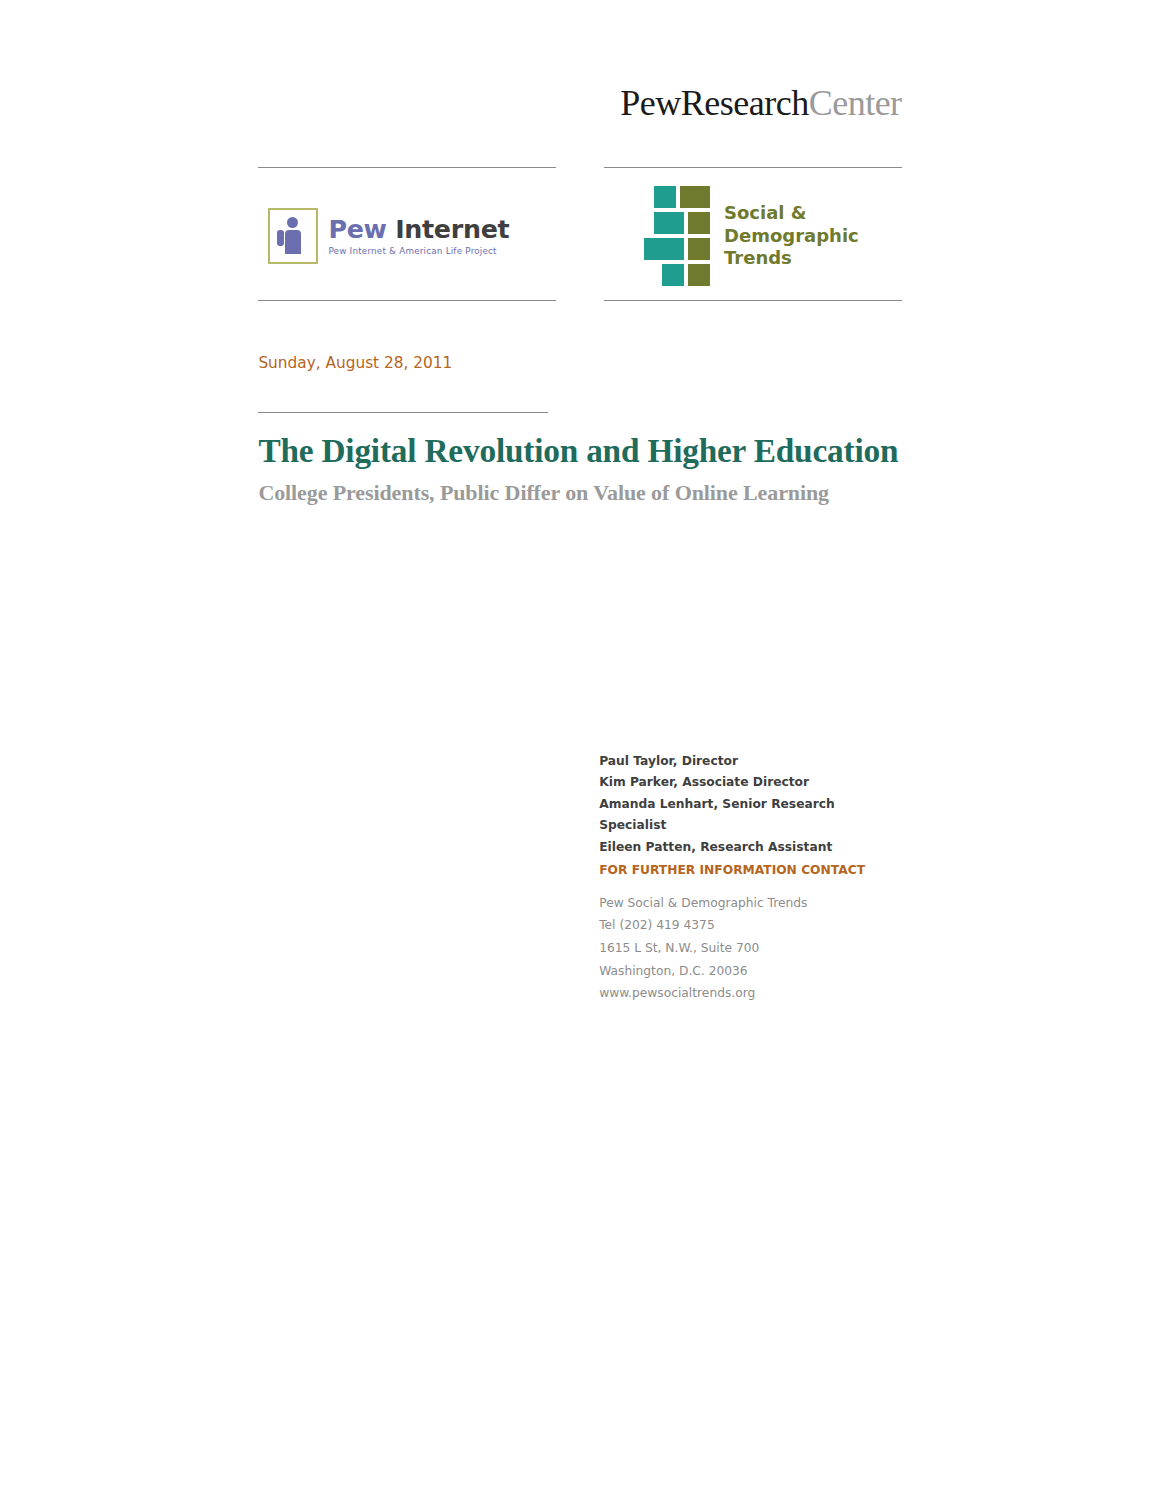PewResearch Center
Pew Internet
Pew Internet & American Life Project
Social &
Demographic
Trends
Sunday, August 28, 2011
The Digital Revolution and Higher Education
College Presidents, Public Differ on Value of Online Learning
Paul Taylor, Director
Kim Parker, Associate Director
Amanda Lenhart, Senior Research Specialist
Eileen Patten, Research Assistant
FOR FURTHER INFORMATION CONTACT
Pew Social & Demographic Trends
Tel (202) 419 4375
1615 L St, N.W., Suite 700
Washington, D.C. 20036
www.pewsocialtrends.org